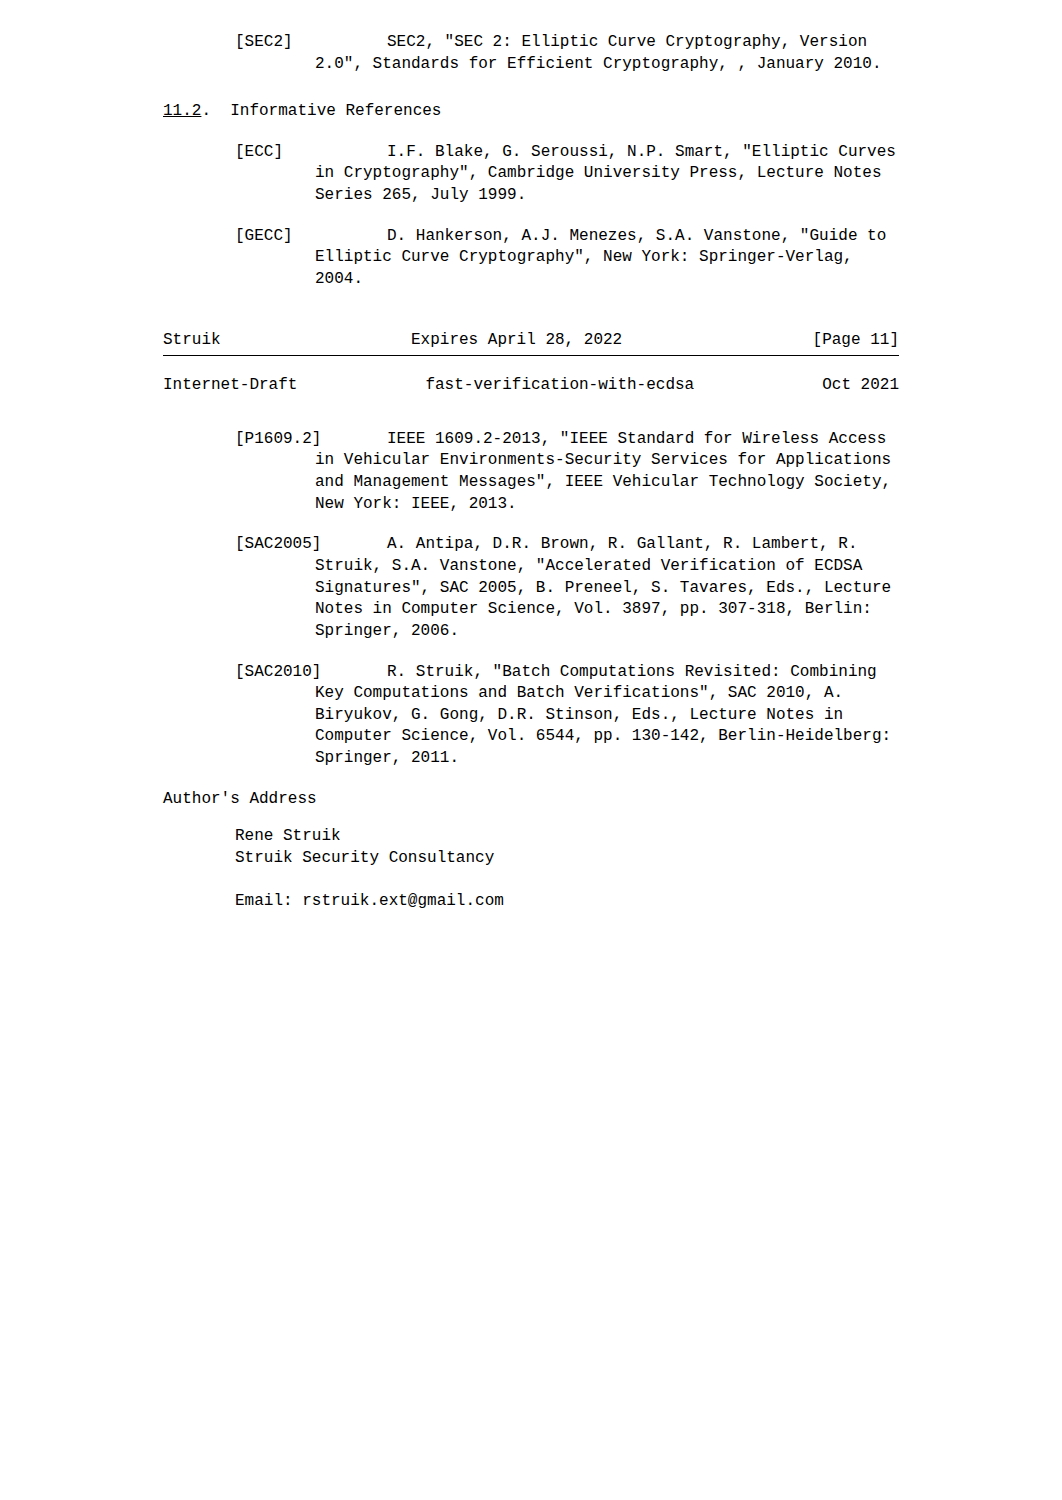[SEC2]
SEC2, "SEC 2: Elliptic Curve Cryptography, Version 2.0", Standards for Efficient Cryptography, , January 2010.
11.2. Informative References
[ECC]
I.F. Blake, G. Seroussi, N.P. Smart, "Elliptic Curves in Cryptography", Cambridge University Press, Lecture Notes Series 265, July 1999.
[GECC]
D. Hankerson, A.J. Menezes, S.A. Vanstone, "Guide to Elliptic Curve Cryptography", New York: Springer-Verlag, 2004.
Struik Expires April 28, 2022 [Page 11]
Internet-Draft fast-verification-with-ecdsa Oct 2021
[P1609.2]
IEEE 1609.2-2013, "IEEE Standard for Wireless Access in Vehicular Environments-Security Services for Applications and Management Messages", IEEE Vehicular Technology Society, New York: IEEE, 2013.
[SAC2005]
A. Antipa, D.R. Brown, R. Gallant, R. Lambert, R. Struik, S.A. Vanstone, "Accelerated Verification of ECDSA Signatures", SAC 2005, B. Preneel, S. Tavares, Eds., Lecture Notes in Computer Science, Vol. 3897, pp. 307-318, Berlin: Springer, 2006.
[SAC2010]
R. Struik, "Batch Computations Revisited: Combining Key Computations and Batch Verifications", SAC 2010, A. Biryukov, G. Gong, D.R. Stinson, Eds., Lecture Notes in Computer Science, Vol. 6544, pp. 130-142, Berlin-Heidelberg: Springer, 2011.
Author's Address
Rene Struik
Struik Security Consultancy

Email: rstruik.ext@gmail.com